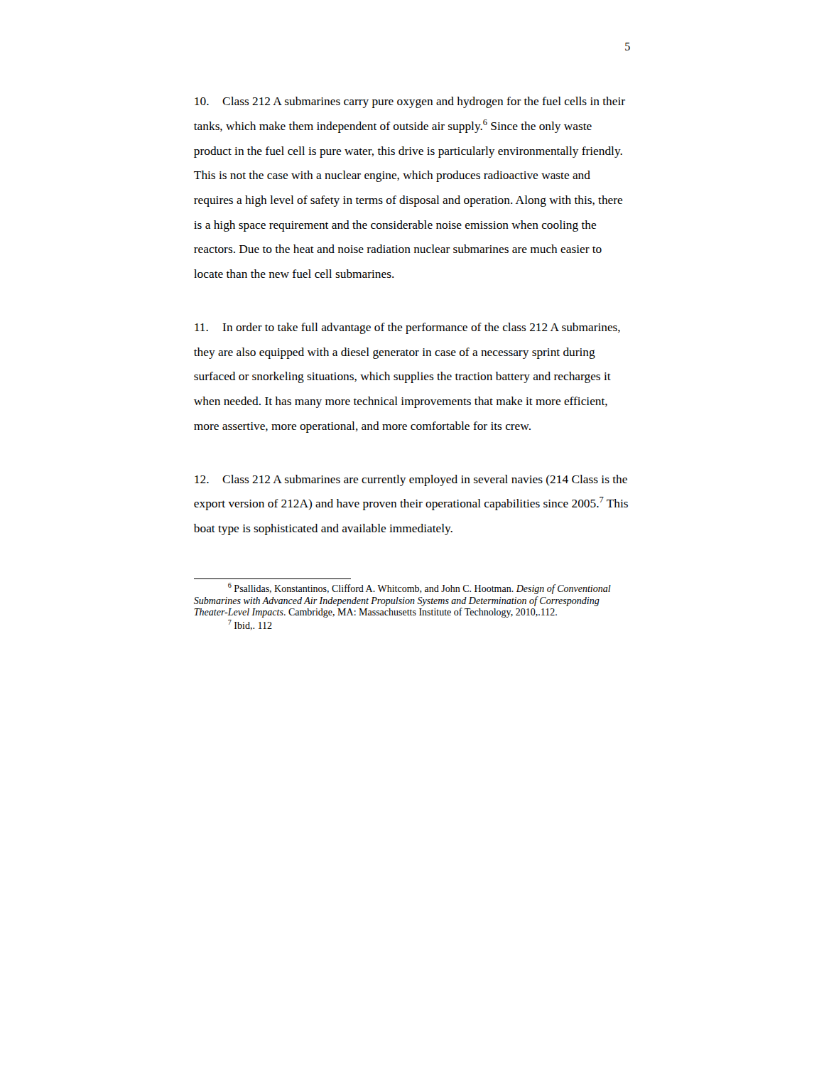5
10. Class 212 A submarines carry pure oxygen and hydrogen for the fuel cells in their tanks, which make them independent of outside air supply.6 Since the only waste product in the fuel cell is pure water, this drive is particularly environmentally friendly. This is not the case with a nuclear engine, which produces radioactive waste and requires a high level of safety in terms of disposal and operation. Along with this, there is a high space requirement and the considerable noise emission when cooling the reactors. Due to the heat and noise radiation nuclear submarines are much easier to locate than the new fuel cell submarines.
11. In order to take full advantage of the performance of the class 212 A submarines, they are also equipped with a diesel generator in case of a necessary sprint during surfaced or snorkeling situations, which supplies the traction battery and recharges it when needed. It has many more technical improvements that make it more efficient, more assertive, more operational, and more comfortable for its crew.
12. Class 212 A submarines are currently employed in several navies (214 Class is the export version of 212A) and have proven their operational capabilities since 2005.7 This boat type is sophisticated and available immediately.
6 Psallidas, Konstantinos, Clifford A. Whitcomb, and John C. Hootman. Design of Conventional Submarines with Advanced Air Independent Propulsion Systems and Determination of Corresponding Theater-Level Impacts. Cambridge, MA: Massachusetts Institute of Technology, 2010,.112.
7 Ibid,. 112